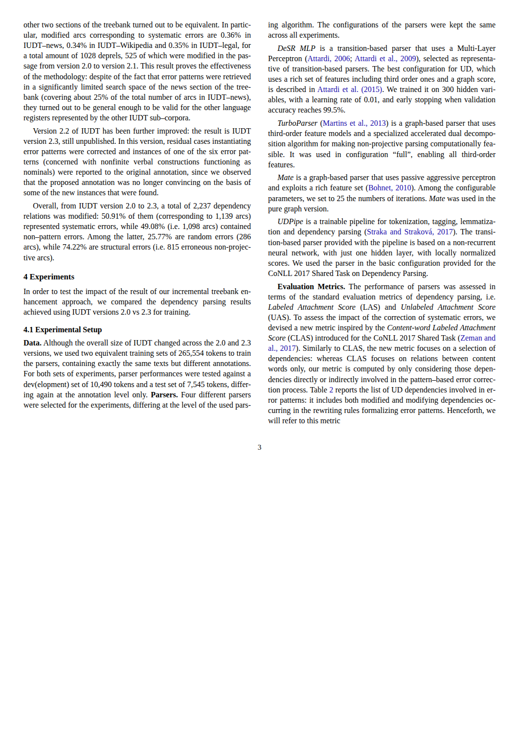other two sections of the treebank turned out to be equivalent. In particular, modified arcs corresponding to systematic errors are 0.36% in IUDT–news, 0.34% in IUDT–Wikipedia and 0.35% in IUDT–legal, for a total amount of 1028 deprels, 525 of which were modified in the passage from version 2.0 to version 2.1. This result proves the effectiveness of the methodology: despite of the fact that error patterns were retrieved in a significantly limited search space of the news section of the treebank (covering about 25% of the total number of arcs in IUDT–news), they turned out to be general enough to be valid for the other language registers represented by the other IUDT sub–corpora.
Version 2.2 of IUDT has been further improved: the result is IUDT version 2.3, still unpublished. In this version, residual cases instantiating error patterns were corrected and instances of one of the six error patterns (concerned with nonfinite verbal constructions functioning as nominals) were reported to the original annotation, since we observed that the proposed annotation was no longer convincing on the basis of some of the new instances that were found.
Overall, from IUDT version 2.0 to 2.3, a total of 2,237 dependency relations was modified: 50.91% of them (corresponding to 1,139 arcs) represented systematic errors, while 49.08% (i.e. 1,098 arcs) contained non–pattern errors. Among the latter, 25.77% are random errors (286 arcs), while 74.22% are structural errors (i.e. 815 erroneous non-projective arcs).
4 Experiments
In order to test the impact of the result of our incremental treebank enhancement approach, we compared the dependency parsing results achieved using IUDT versions 2.0 vs 2.3 for training.
4.1 Experimental Setup
Data. Although the overall size of IUDT changed across the 2.0 and 2.3 versions, we used two equivalent training sets of 265,554 tokens to train the parsers, containing exactly the same texts but different annotations. For both sets of experiments, parser performances were tested against a dev(elopment) set of 10,490 tokens and a test set of 7,545 tokens, differing again at the annotation level only. Parsers. Four different parsers were selected for the experiments, differing at the level of the used parsing algorithm. The configurations of the parsers were kept the same across all experiments.
DeSR MLP is a transition-based parser that uses a Multi-Layer Perceptron (Attardi, 2006; Attardi et al., 2009), selected as representative of transition-based parsers. The best configuration for UD, which uses a rich set of features including third order ones and a graph score, is described in Attardi et al. (2015). We trained it on 300 hidden variables, with a learning rate of 0.01, and early stopping when validation accuracy reaches 99.5%.
TurboParser (Martins et al., 2013) is a graph-based parser that uses third-order feature models and a specialized accelerated dual decomposition algorithm for making non-projective parsing computationally feasible. It was used in configuration “full”, enabling all third-order features.
Mate is a graph-based parser that uses passive aggressive perceptron and exploits a rich feature set (Bohnet, 2010). Among the configurable parameters, we set to 25 the numbers of iterations. Mate was used in the pure graph version.
UDPipe is a trainable pipeline for tokenization, tagging, lemmatization and dependency parsing (Straka and Straková, 2017). The transition-based parser provided with the pipeline is based on a non-recurrent neural network, with just one hidden layer, with locally normalized scores. We used the parser in the basic configuration provided for the CoNLL 2017 Shared Task on Dependency Parsing.
Evaluation Metrics. The performance of parsers was assessed in terms of the standard evaluation metrics of dependency parsing, i.e. Labeled Attachment Score (LAS) and Unlabeled Attachment Score (UAS). To assess the impact of the correction of systematic errors, we devised a new metric inspired by the Content-word Labeled Attachment Score (CLAS) introduced for the CoNLL 2017 Shared Task (Zeman and al., 2017). Similarly to CLAS, the new metric focuses on a selection of dependencies: whereas CLAS focuses on relations between content words only, our metric is computed by only considering those dependencies directly or indirectly involved in the pattern–based error correction process. Table 2 reports the list of UD dependencies involved in error patterns: it includes both modified and modifying dependencies occurring in the rewriting rules formalizing error patterns. Henceforth, we will refer to this metric
3